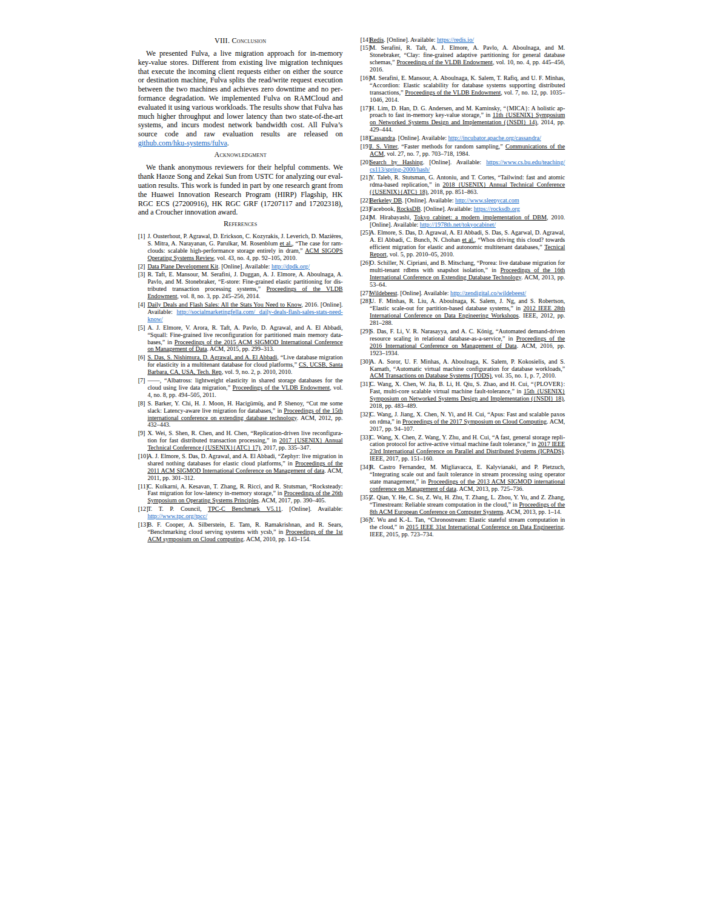VIII. Conclusion
We presented Fulva, a live migration approach for in-memory key-value stores. Different from existing live migration techniques that execute the incoming client requests either on either the source or destination machine, Fulva splits the read/write request execution between the two machines and achieves zero downtime and no performance degradation. We implemented Fulva on RAMCloud and evaluated it using various workloads. The results show that Fulva has much higher throughput and lower latency than two state-of-the-art systems, and incurs modest network bandwidth cost. All Fulva’s source code and raw evaluation results are released on github.com/hku-systems/fulva.
Acknowledgment
We thank anonymous reviewers for their helpful comments. We thank Haoze Song and Zekai Sun from USTC for analyzing our evaluation results. This work is funded in part by one research grant from the Huawei Innovation Research Program (HIRP) Flagship, HK RGC ECS (27200916), HK RGC GRF (17207117 and 17202318), and a Croucher innovation award.
References
[1] J. Ousterhout, P. Agrawal, D. Erickson, C. Kozyrakis, J. Leverich, D. Mazières, S. Mitra, A. Narayanan, G. Parulkar, M. Rosenblum et al., “The case for ramclouds: scalable high-performance storage entirely in dram,” ACM SIGOPS Operating Systems Review, vol. 43, no. 4, pp. 92–105, 2010.
[2] Data Plane Development Kit. [Online]. Available: http://dpdk.org/
[3] R. Taft, E. Mansour, M. Serafini, J. Duggan, A. J. Elmore, A. Aboulnaga, A. Pavlo, and M. Stonebraker, “E-store: Fine-grained elastic partitioning for distributed transaction processing systems,” Proceedings of the VLDB Endowment, vol. 8, no. 3, pp. 245–256, 2014.
[4] Daily Deals and Flash Sales: All the Stats You Need to Know, 2016. [Online]. Available: http://socialmarketingfella.com/ daily-deals-flash-sales-stats-need-know/
[5] A. J. Elmore, V. Arora, R. Taft, A. Pavlo, D. Agrawal, and A. El Abbadi, “Squall: Fine-grained live reconfiguration for partitioned main memory databases,” in Proceedings of the 2015 ACM SIGMOD International Conference on Management of Data. ACM, 2015, pp. 299–313.
[6] S. Das, S. Nishimura, D. Agrawal, and A. El Abbadi, “Live database migration for elasticity in a multitenant database for cloud platforms,” CS, UCSB, Santa Barbara, CA, USA, Tech. Rep, vol. 9, no. 2, p. 2010, 2010.
[7]——, “Albatross: lightweight elasticity in shared storage databases for the cloud using live data migration,” Proceedings of the VLDB Endowment, vol. 4, no. 8, pp. 494–505, 2011.
[8] S. Barker, Y. Chi, H. J. Moon, H. Hacigümüş, and P. Shenoy, “Cut me some slack: Latency-aware live migration for databases,” in Proceedings of the 15th international conference on extending database technology. ACM, 2012, pp. 432–443.
[9] X. Wei, S. Shen, R. Chen, and H. Chen, “Replication-driven live reconfiguration for fast distributed transaction processing,” in 2017 {USENIX} Annual Technical Conference ({USENIX}{ATC} 17), 2017, pp. 335–347.
[10] A. J. Elmore, S. Das, D. Agrawal, and A. El Abbadi, “Zephyr: live migration in shared nothing databases for elastic cloud platforms,” in Proceedings of the 2011 ACM SIGMOD International Conference on Management of data. ACM, 2011, pp. 301–312.
[11] C. Kulkarni, A. Kesavan, T. Zhang, R. Ricci, and R. Stutsman, “Rocksteady: Fast migration for low-latency in-memory storage,” in Proceedings of the 26th Symposium on Operating Systems Principles. ACM, 2017, pp. 390–405.
[12] T. T. P. Council, TPC-C Benchmark V5.11. [Online]. Available: http://www.tpc.org/tpcc/
[13] B. F. Cooper, A. Silberstein, E. Tam, R. Ramakrishnan, and R. Sears, “Benchmarking cloud serving systems with ycsb,” in Proceedings of the 1st ACM symposium on Cloud computing. ACM, 2010, pp. 143–154.
[14] Redis. [Online]. Available: https://redis.io/
[15] M. Serafini, R. Taft, A. J. Elmore, A. Pavlo, A. Aboulnaga, and M. Stonebraker, “Clay: fine-grained adaptive partitioning for general database schemas,” Proceedings of the VLDB Endowment, vol. 10, no. 4, pp. 445–456, 2016.
[16] M. Serafini, E. Mansour, A. Aboulnaga, K. Salem, T. Rafiq, and U. F. Minhas, “Accordion: Elastic scalability for database systems supporting distributed transactions,” Proceedings of the VLDB Endowment, vol. 7, no. 12, pp. 1035–1046, 2014.
[17] H. Lim, D. Han, D. G. Andersen, and M. Kaminsky, “{MICA}: A holistic approach to fast in-memory key-value storage,” in 11th {USENIX} Symposium on Networked Systems Design and Implementation ({NSDI} 14), 2014, pp. 429–444.
[18] Cassandra. [Online]. Available: http://incubator.apache.org/cassandra/
[19] J. S. Vitter, “Faster methods for random sampling,” Communications of the ACM, vol. 27, no. 7, pp. 703–718, 1984.
[20] Search by Hashing. [Online]. Available: https://www.cs.bu.edu/teaching/ cs113/spring-2000/hash/
[21] Y. Taleb, R. Stutsman, G. Antoniu, and T. Cortes, “Tailwind: fast and atomic rdma-based replication,” in 2018 {USENIX} Annual Technical Conference ({USENIX}{ATC} 18), 2018, pp. 851–863.
[22] Berkeley DB. [Online]. Available: http://www.sleepycat.com
[23] Facebook, RocksDB. [Online]. Available: https://rocksdb.org
[24] M. Hirabayashi, Tokyo cabinet: a modern implementation of DBM, 2010. [Online]. Available: http://1978th.net/tokyocabinet/
[25] A. Elmore, S. Das, D. Agrawal, A. El Abbadi, S. Das, S. Agarwal, D. Agrawal, A. El Abbadi, C. Bunch, N. Chohan et al., “Whos driving this cloud? towards efficient migration for elastic and autonomic multitenant databases,” Tecnical Report, vol. 5, pp. 2010–05, 2010.
[26] O. Schiller, N. Cipriani, and B. Mitschang, “Prorea: live database migration for multi-tenant rdbms with snapshot isolation,” in Proceedings of the 16th International Conference on Extending Database Technology. ACM, 2013, pp. 53–64.
[27] Wildebeest. [Online]. Available: http://zendigital.co/wildebeest/
[28] U. F. Minhas, R. Liu, A. Aboulnaga, K. Salem, J. Ng, and S. Robertson, “Elastic scale-out for partition-based database systems,” in 2012 IEEE 28th International Conference on Data Engineering Workshops. IEEE, 2012, pp. 281–288.
[29] S. Das, F. Li, V. R. Narasayya, and A. C. König, “Automated demand-driven resource scaling in relational database-as-a-service,” in Proceedings of the 2016 International Conference on Management of Data. ACM, 2016, pp. 1923–1934.
[30] A. A. Soror, U. F. Minhas, A. Aboulnaga, K. Salem, P. Kokosielis, and S. Kamath, “Automatic virtual machine configuration for database workloads,” ACM Transactions on Database Systems (TODS), vol. 35, no. 1, p. 7, 2010.
[31] C. Wang, X. Chen, W. Jia, B. Li, H. Qiu, S. Zhao, and H. Cui, “{PLOVER}: Fast, multi-core scalable virtual machine fault-tolerance,” in 15th {USENIX} Symposium on Networked Systems Design and Implementation ({NSDI} 18), 2018, pp. 483–489.
[32] C. Wang, J. Jiang, X. Chen, N. Yi, and H. Cui, “Apus: Fast and scalable paxos on rdma,” in Proceedings of the 2017 Symposium on Cloud Computing. ACM, 2017, pp. 94–107.
[33] C. Wang, X. Chen, Z. Wang, Y. Zhu, and H. Cui, “A fast, general storage replication protocol for active-active virtual machine fault tolerance,” in 2017 IEEE 23rd International Conference on Parallel and Distributed Systems (ICPADS). IEEE, 2017, pp. 151–160.
[34] R. Castro Fernandez, M. Migliavacca, E. Kalyvianaki, and P. Pietzuch, “Integrating scale out and fault tolerance in stream processing using operator state management,” in Proceedings of the 2013 ACM SIGMOD international conference on Management of data. ACM, 2013, pp. 725–736.
[35] Z. Qian, Y. He, C. Su, Z. Wu, H. Zhu, T. Zhang, L. Zhou, Y. Yu, and Z. Zhang, “Timestream: Reliable stream computation in the cloud,” in Proceedings of the 8th ACM European Conference on Computer Systems. ACM, 2013, pp. 1–14.
[36] Y. Wu and K.-L. Tan, “Chronostream: Elastic stateful stream computation in the cloud,” in 2015 IEEE 31st International Conference on Data Engineering. IEEE, 2015, pp. 723–734.